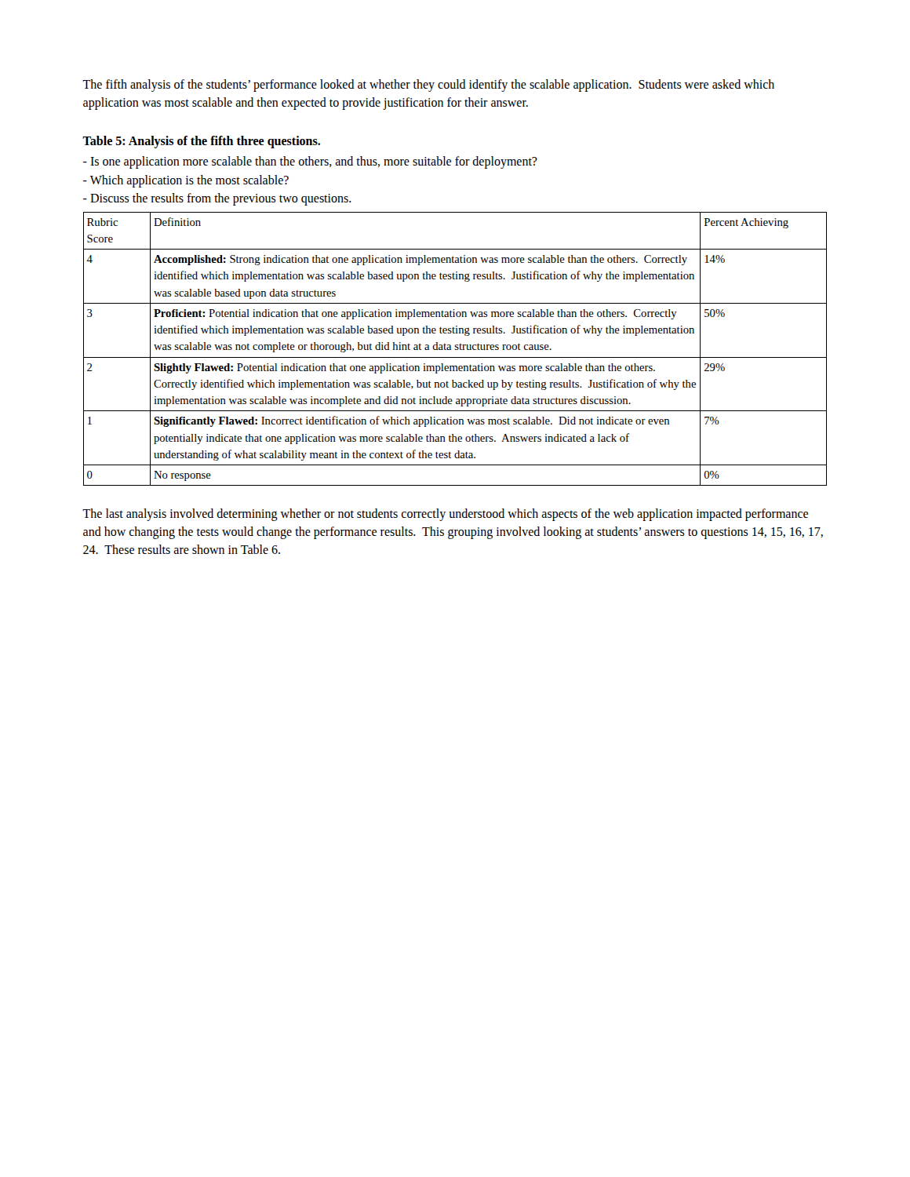The fifth analysis of the students’ performance looked at whether they could identify the scalable application. Students were asked which application was most scalable and then expected to provide justification for their answer.
Table 5: Analysis of the fifth three questions.
- Is one application more scalable than the others, and thus, more suitable for deployment?
- Which application is the most scalable?
- Discuss the results from the previous two questions.
| Rubric Score | Definition | Percent Achieving |
| --- | --- | --- |
| 4 | Accomplished: Strong indication that one application implementation was more scalable than the others. Correctly identified which implementation was scalable based upon the testing results. Justification of why the implementation was scalable based upon data structures | 14% |
| 3 | Proficient: Potential indication that one application implementation was more scalable than the others. Correctly identified which implementation was scalable based upon the testing results. Justification of why the implementation was scalable was not complete or thorough, but did hint at a data structures root cause. | 50% |
| 2 | Slightly Flawed: Potential indication that one application implementation was more scalable than the others. Correctly identified which implementation was scalable, but not backed up by testing results. Justification of why the implementation was scalable was incomplete and did not include appropriate data structures discussion. | 29% |
| 1 | Significantly Flawed: Incorrect identification of which application was most scalable. Did not indicate or even potentially indicate that one application was more scalable than the others. Answers indicated a lack of understanding of what scalability meant in the context of the test data. | 7% |
| 0 | No response | 0% |
The last analysis involved determining whether or not students correctly understood which aspects of the web application impacted performance and how changing the tests would change the performance results. This grouping involved looking at students’ answers to questions 14, 15, 16, 17, 24. These results are shown in Table 6.